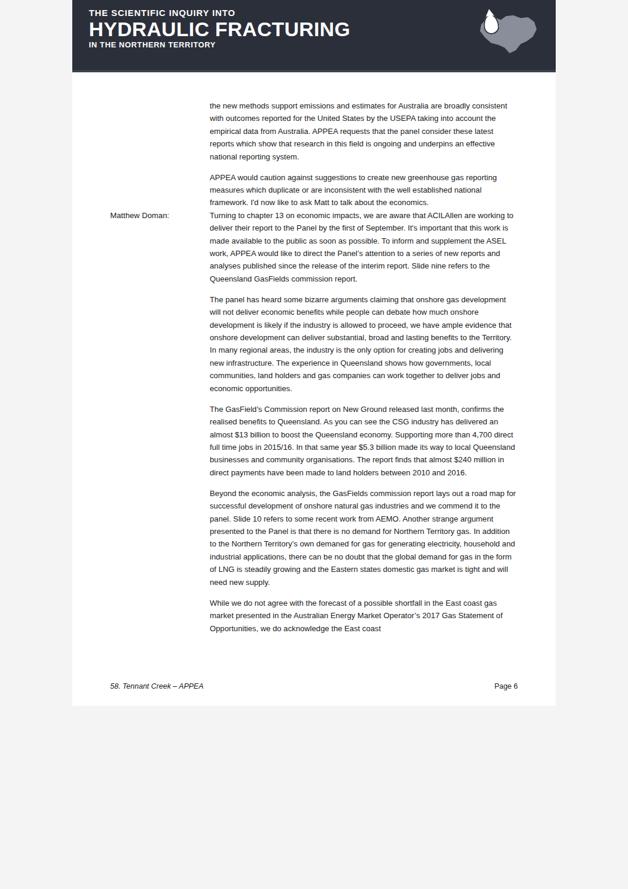The Scientific Inquiry into
Hydraulic Fracturing
in the Northern Territory
the new methods support emissions and estimates for Australia are broadly consistent with outcomes reported for the United States by the USEPA taking into account the empirical data from Australia. APPEA requests that the panel consider these latest reports which show that research in this field is ongoing and underpins an effective national reporting system.
APPEA would caution against suggestions to create new greenhouse gas reporting measures which duplicate or are inconsistent with the well established national framework. I'd now like to ask Matt to talk about the economics.
Matthew Doman:
Turning to chapter 13 on economic impacts, we are aware that ACILAllen are working to deliver their report to the Panel by the first of September. It's important that this work is made available to the public as soon as possible. To inform and supplement the ASEL work, APPEA would like to direct the Panel’s attention to a series of new reports and analyses published since the release of the interim report. Slide nine refers to the Queensland GasFields commission report.
The panel has heard some bizarre arguments claiming that onshore gas development will not deliver economic benefits while people can debate how much onshore development is likely if the industry is allowed to proceed, we have ample evidence that onshore development can deliver substantial, broad and lasting benefits to the Territory. In many regional areas, the industry is the only option for creating jobs and delivering new infrastructure. The experience in Queensland shows how governments, local communities, land holders and gas companies can work together to deliver jobs and economic opportunities.
The GasField’s Commission report on New Ground released last month, confirms the realised benefits to Queensland. As you can see the CSG industry has delivered an almost $13 billion to boost the Queensland economy. Supporting more than 4,700 direct full time jobs in 2015/16. In that same year $5.3 billion made its way to local Queensland businesses and community organisations. The report finds that almost $240 million in direct payments have been made to land holders between 2010 and 2016.
Beyond the economic analysis, the GasFields commission report lays out a road map for successful development of onshore natural gas industries and we commend it to the panel. Slide 10 refers to some recent work from AEMO. Another strange argument presented to the Panel is that there is no demand for Northern Territory gas. In addition to the Northern Territory’s own demaned for gas for generating electricity, household and industrial applications, there can be no doubt that the global demand for gas in the form of LNG is steadily growing and the Eastern states domestic gas market is tight and will need new supply.
While we do not agree with the forecast of a possible shortfall in the East coast gas market presented in the Australian Energy Market Operator’s 2017 Gas Statement of Opportunities, we do acknowledge the East coast
58. Tennant Creek – APPEA
Page 6